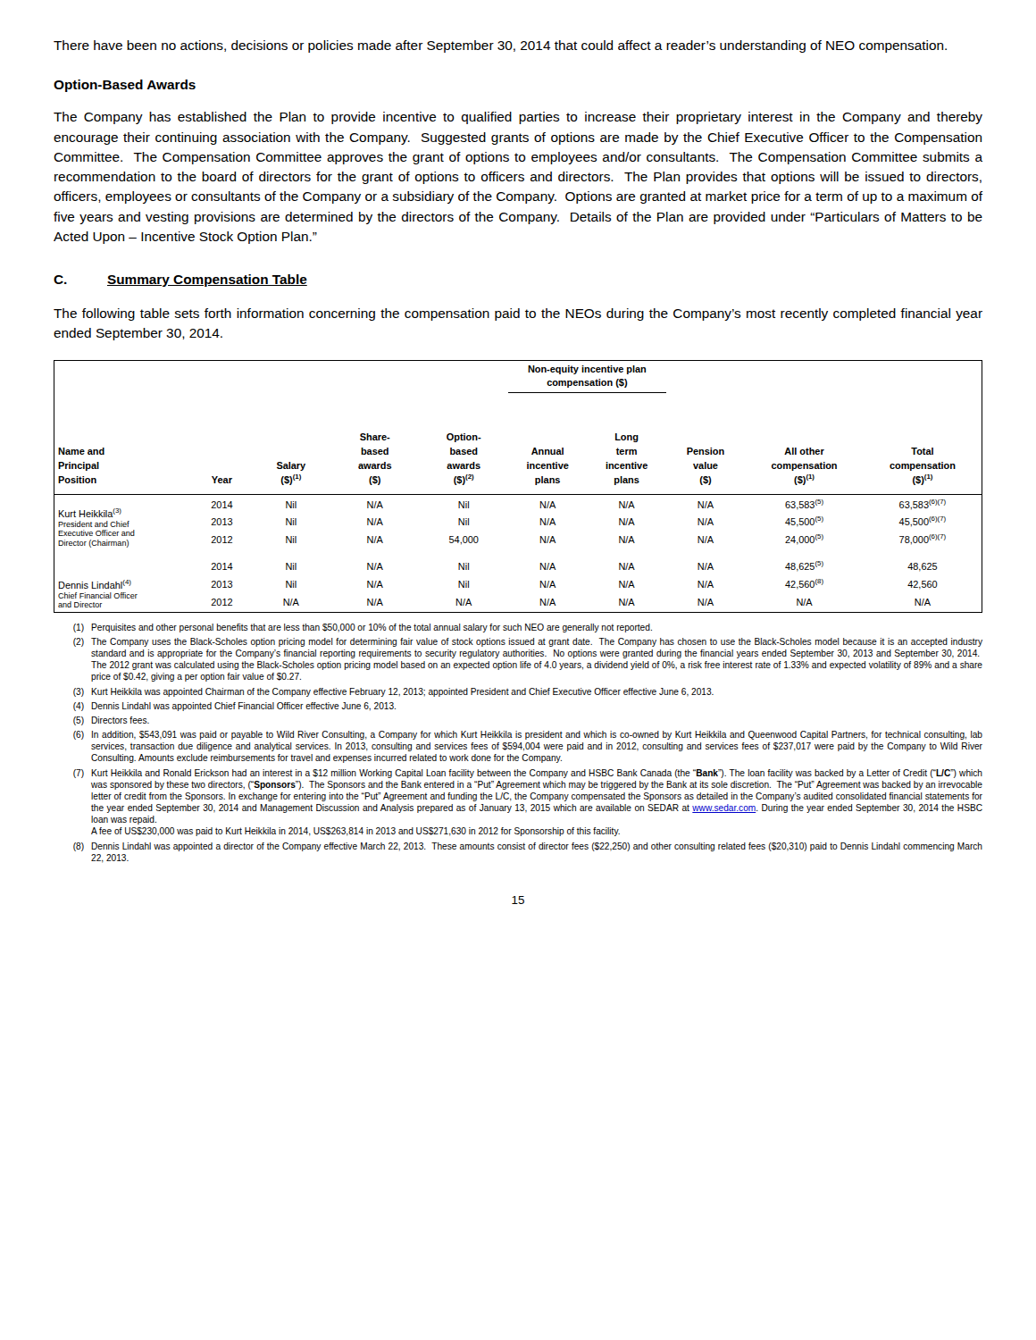There have been no actions, decisions or policies made after September 30, 2014 that could affect a reader’s understanding of NEO compensation.
Option-Based Awards
The Company has established the Plan to provide incentive to qualified parties to increase their proprietary interest in the Company and thereby encourage their continuing association with the Company. Suggested grants of options are made by the Chief Executive Officer to the Compensation Committee. The Compensation Committee approves the grant of options to employees and/or consultants. The Compensation Committee submits a recommendation to the board of directors for the grant of options to officers and directors. The Plan provides that options will be issued to directors, officers, employees or consultants of the Company or a subsidiary of the Company. Options are granted at market price for a term of up to a maximum of five years and vesting provisions are determined by the directors of the Company. Details of the Plan are provided under “Particulars of Matters to be Acted Upon – Incentive Stock Option Plan.”
C. Summary Compensation Table
The following table sets forth information concerning the compensation paid to the NEOs during the Company’s most recently completed financial year ended September 30, 2014.
| | | | | | Non-equity incentive plan compensation ($) | | | |
| --- | --- | --- | --- | --- | --- | --- | --- | --- |
| Name and Principal Position | Year | Salary ($) (1) | Share- based awards ($) | Option- based awards ($) (2) | Annual incentive plans | Long term incentive plans | Pension value ($) | All other compensation ($) (1) | Total compensation ($) (1) |
| Kurt Heikkila (3) President and Chief Executive Officer and Director (Chairman) | 2014 | Nil | N/A | Nil | N/A | N/A | N/A | 63,583 (5) | 63,583 (6)(7) |
| 2013 | Nil | N/A | Nil | N/A | N/A | N/A | 45,500 (5) | 45,500 (6)(7) |
| 2012 | Nil | N/A | 54,000 | N/A | N/A | N/A | 24,000 (5) | 78,000 (6)(7) |
| Dennis Lindahl (4) Chief Financial Officer and Director | 2014 | Nil | N/A | Nil | N/A | N/A | N/A | 48,625 (5) | 48,625 |
| 2013 | Nil | N/A | Nil | N/A | N/A | N/A | 42,560 (8) | 42,560 |
| 2012 | N/A | N/A | N/A | N/A | N/A | N/A | N/A | N/A |
| (1) | Perquisites and other personal benefits that are less than $50,000 or 10% of the total annual salary for such NEO are generally not reported. |
| (2) | The Company uses the Black-Scholes option pricing model for determining fair value of stock options issued at grant date. The Company has chosen to use the Black-Scholes model because it is an accepted industry standard and is appropriate for the Company’s financial reporting requirements to security regulatory authorities. No options were granted during the financial years ended September 30, 2013 and September 30, 2014. The 2012 grant was calculated using the Black-Scholes option pricing model based on an expected option life of 4.0 years, a dividend yield of 0%, a risk free interest rate of 1.33% and expected volatility of 89% and a share price of $0.42, giving a per option fair value of $0.27. |
| (3) | Kurt Heikkila was appointed Chairman of the Company effective February 12, 2013; appointed President and Chief Executive Officer effective June 6, 2013. |
| (4) | Dennis Lindahl was appointed Chief Financial Officer effective June 6, 2013. |
| (5) | Directors fees. |
| (6) | In addition, $543,091 was paid or payable to Wild River Consulting, a Company for which Kurt Heikkila is president and which is co-owned by Kurt Heikkila and Queenwood Capital Partners, for technical consulting, lab services, transaction due diligence and analytical services. In 2013, consulting and services fees of $594,004 were paid and in 2012, consulting and services fees of $237,017 were paid by the Company to Wild River Consulting. Amounts exclude reimbursements for travel and expenses incurred related to work done for the Company. |
| (7) | Kurt Heikkila and Ronald Erickson had an interest in a $12 million Working Capital Loan facility between the Company and HSBC Bank Canada (the “ Bank ”). The loan facility was backed by a Letter of Credit (“ L/C ”) which was sponsored by these two directors, (“ Sponsors ”). The Sponsors and the Bank entered in a “Put” Agreement which may be triggered by the Bank at its sole discretion. The “Put” Agreement was backed by an irrevocable letter of credit from the Sponsors. In exchange for entering into the “Put” Agreement and funding the L/C, the Company compensated the Sponsors as detailed in the Company’s audited consolidated financial statements for the year ended September 30, 2014 and Management Discussion and Analysis prepared as of January 13, 2015 which are available on SEDAR at www.sedar.com . During the year ended September 30, 2014 the HSBC loan was repaid. A fee of US$230,000 was paid to Kurt Heikkila in 2014, US$263,814 in 2013 and US$271,630 in 2012 for Sponsorship of this facility. |
| (8) | Dennis Lindahl was appointed a director of the Company effective March 22, 2013. These amounts consist of director fees ($22,250) and other consulting related fees ($20,310) paid to Dennis Lindahl commencing March 22, 2013. |
15